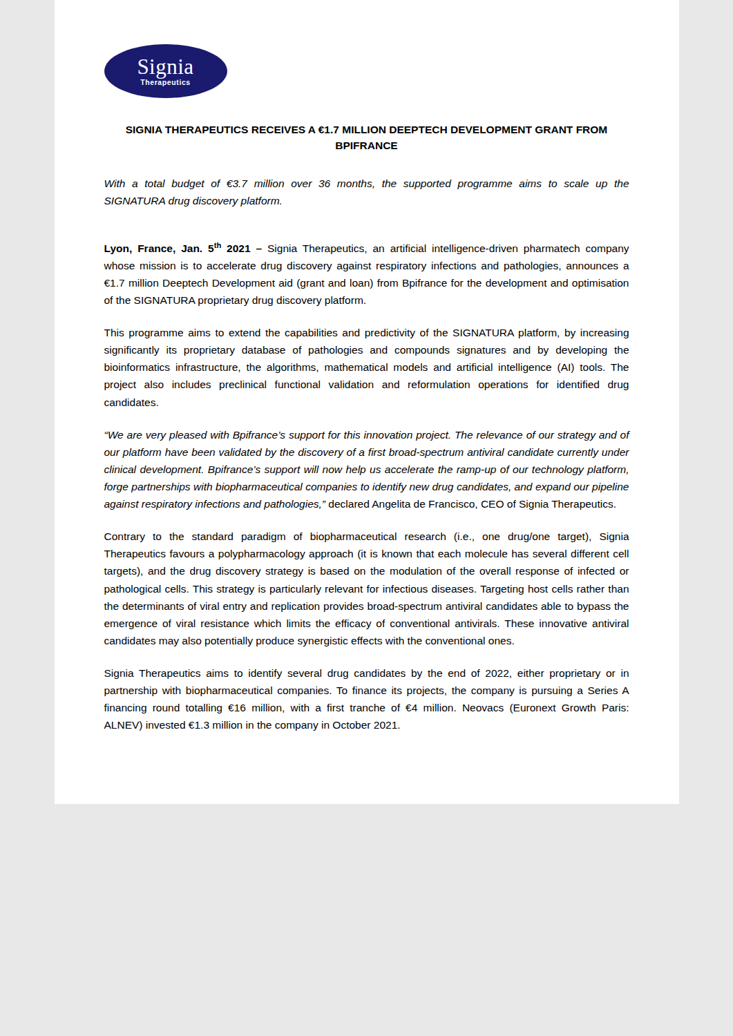Signia
Therapeutics
Signia Therapeutics receives a €1.7 million Deeptech Development grant from Bpifrance
With a total budget of €3.7 million over 36 months, the supported programme aims to scale up the SIGNATURA drug discovery platform.
Lyon, France, Jan. 5th 2021 – Signia Therapeutics, an artificial intelligence-driven pharmatech company whose mission is to accelerate drug discovery against respiratory infections and pathologies, announces a €1.7 million Deeptech Development aid (grant and loan) from Bpifrance for the development and optimisation of the SIGNATURA proprietary drug discovery platform.
This programme aims to extend the capabilities and predictivity of the SIGNATURA platform, by increasing significantly its proprietary database of pathologies and compounds signatures and by developing the bioinformatics infrastructure, the algorithms, mathematical models and artificial intelligence (AI) tools. The project also includes preclinical functional validation and reformulation operations for identified drug candidates.
“We are very pleased with Bpifrance’s support for this innovation project. The relevance of our strategy and of our platform have been validated by the discovery of a first broad-spectrum antiviral candidate currently under clinical development. Bpifrance’s support will now help us accelerate the ramp-up of our technology platform, forge partnerships with biopharmaceutical companies to identify new drug candidates, and expand our pipeline against respiratory infections and pathologies,” declared Angelita de Francisco, CEO of Signia Therapeutics.
Contrary to the standard paradigm of biopharmaceutical research (i.e., one drug/one target), Signia Therapeutics favours a polypharmacology approach (it is known that each molecule has several different cell targets), and the drug discovery strategy is based on the modulation of the overall response of infected or pathological cells. This strategy is particularly relevant for infectious diseases. Targeting host cells rather than the determinants of viral entry and replication provides broad-spectrum antiviral candidates able to bypass the emergence of viral resistance which limits the efficacy of conventional antivirals. These innovative antiviral candidates may also potentially produce synergistic effects with the conventional ones.
Signia Therapeutics aims to identify several drug candidates by the end of 2022, either proprietary or in partnership with biopharmaceutical companies. To finance its projects, the company is pursuing a Series A financing round totalling €16 million, with a first tranche of €4 million. Neovacs (Euronext Growth Paris: ALNEV) invested €1.3 million in the company in October 2021.